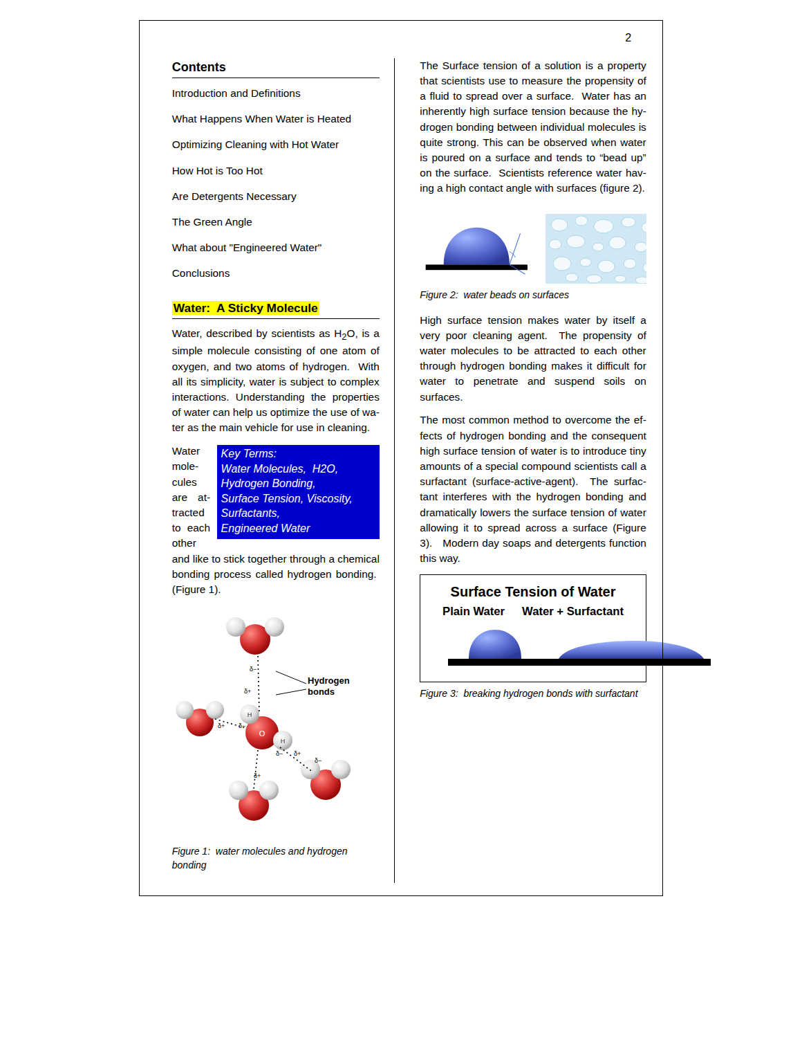2
Contents
Introduction and Definitions
What Happens When Water is Heated
Optimizing Cleaning with Hot Water
How Hot is Too Hot
Are Detergents Necessary
The Green Angle
What about "Engineered Water"
Conclusions
Water: A Sticky Molecule
Water, described by scientists as H2O, is a simple molecule consisting of one atom of oxygen, and two atoms of hydrogen. With all its simplicity, water is subject to complex interactions. Understanding the properties of water can help us optimize the use of water as the main vehicle for use in cleaning.
Key Terms: Water Molecules, H2O, Hydrogen Bonding, Surface Tension, Viscosity, Surfactants, Engineered Water
Water molecules are attracted to each other and like to stick together through a chemical bonding process called hydrogen bonding. (Figure 1).
O H H δ− δ+ δ+ δ− δ− δ+ δ− δ+ Hydrogen bonds
Figure 1: water molecules and hydrogen bonding
The Surface tension of a solution is a property that scientists use to measure the propensity of a fluid to spread over a surface. Water has an inherently high surface tension because the hydrogen bonding between individual molecules is quite strong. This can be observed when water is poured on a surface and tends to “bead up” on the surface. Scientists reference water having a high contact angle with surfaces (figure 2).
Figure 2: water beads on surfaces
High surface tension makes water by itself a very poor cleaning agent. The propensity of water molecules to be attracted to each other through hydrogen bonding makes it difficult for water to penetrate and suspend soils on surfaces.
The most common method to overcome the effects of hydrogen bonding and the consequent high surface tension of water is to introduce tiny amounts of a special compound scientists call a surfactant (surface-active-agent). The surfactant interferes with the hydrogen bonding and dramatically lowers the surface tension of water allowing it to spread across a surface (Figure 3). Modern day soaps and detergents function this way.
Surface Tension of Water
Plain Water Water + Surfactant
Figure 3: breaking hydrogen bonds with surfactant